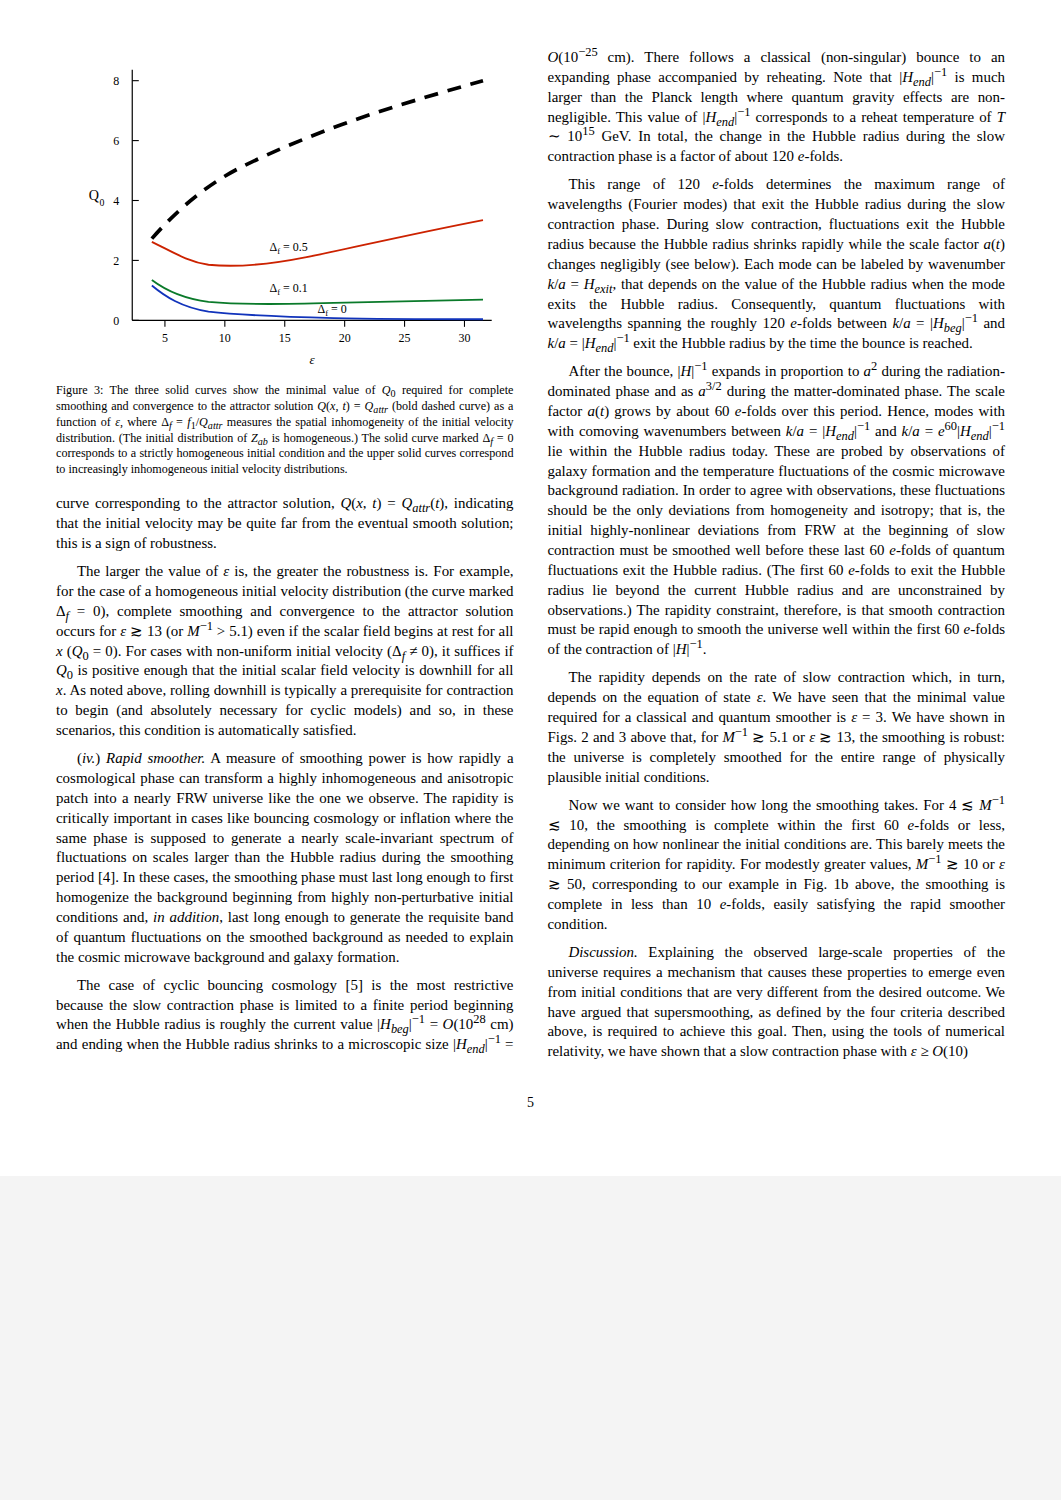8 6 4 2 0 Q 0 5 10 15 20 25 30 ε Δf = 0.5 Δf = 0.1 Δf = 0
Figure 3: The three solid curves show the minimal value of Q0 required for complete smoothing and convergence to the attractor solution Q(x, t) = Qattr (bold dashed curve) as a function of ε, where Δf = f1/Qattr measures the spatial inhomogeneity of the initial velocity distribution. (The initial distribution of Zab is homogeneous.) The solid curve marked Δf = 0 corresponds to a strictly homogeneous initial condition and the upper solid curves correspond to increasingly inhomogeneous initial velocity distributions.
curve corresponding to the attractor solution, Q(x, t) = Qattr(t), indicating that the initial velocity may be quite far from the eventual smooth solution; this is a sign of robustness.
The larger the value of ε is, the greater the robustness is. For example, for the case of a homogeneous initial velocity distribution (the curve marked Δf = 0), complete smoothing and convergence to the attractor solution occurs for ε ≳ 13 (or M−1 > 5.1) even if the scalar field begins at rest for all x (Q0 = 0). For cases with non-uniform initial velocity (Δf ≠ 0), it suffices if Q0 is positive enough that the initial scalar field velocity is downhill for all x. As noted above, rolling downhill is typically a prerequisite for contraction to begin (and absolutely necessary for cyclic models) and so, in these scenarios, this condition is automatically satisfied.
(iv.) Rapid smoother. A measure of smoothing power is how rapidly a cosmological phase can transform a highly inhomogeneous and anisotropic patch into a nearly FRW universe like the one we observe. The rapidity is critically important in cases like bouncing cosmology or inflation where the same phase is supposed to generate a nearly scale-invariant spectrum of fluctuations on scales larger than the Hubble radius during the smoothing period [4]. In these cases, the smoothing phase must last long enough to first homogenize the background beginning from highly non-perturbative initial conditions and, in addition, last long enough to generate the requisite band of quantum fluctuations on the smoothed background as needed to explain the cosmic microwave background and galaxy formation.
The case of cyclic bouncing cosmology [5] is the most restrictive because the slow contraction phase is limited to a finite period beginning when the Hubble radius is roughly the current value |Hbeg|−1 = O(1028 cm) and ending when the Hubble radius shrinks to a microscopic size |Hend|−1 = O(10−25 cm). There follows a classical (non-singular) bounce to an expanding phase accompanied by reheating. Note that |Hend|−1 is much larger than the Planck length where quantum gravity effects are non-negligible. This value of |Hend|−1 corresponds to a reheat temperature of T ∼ 1015 GeV. In total, the change in the Hubble radius during the slow contraction phase is a factor of about 120 e-folds.
This range of 120 e-folds determines the maximum range of wavelengths (Fourier modes) that exit the Hubble radius during the slow contraction phase. During slow contraction, fluctuations exit the Hubble radius because the Hubble radius shrinks rapidly while the scale factor a(t) changes negligibly (see below). Each mode can be labeled by wavenumber k/a = Hexit, that depends on the value of the Hubble radius when the mode exits the Hubble radius. Consequently, quantum fluctuations with wavelengths spanning the roughly 120 e-folds between k/a = |Hbeg|−1 and k/a = |Hend|−1 exit the Hubble radius by the time the bounce is reached.
After the bounce, |H|−1 expands in proportion to a2 during the radiation-dominated phase and as a3/2 during the matter-dominated phase. The scale factor a(t) grows by about 60 e-folds over this period. Hence, modes with with comoving wavenumbers between k/a = |Hend|−1 and k/a = e60|Hend|−1 lie within the Hubble radius today. These are probed by observations of galaxy formation and the temperature fluctuations of the cosmic microwave background radiation. In order to agree with observations, these fluctuations should be the only deviations from homogeneity and isotropy; that is, the initial highly-nonlinear deviations from FRW at the beginning of slow contraction must be smoothed well before these last 60 e-folds of quantum fluctuations exit the Hubble radius. (The first 60 e-folds to exit the Hubble radius lie beyond the current Hubble radius and are unconstrained by observations.) The rapidity constraint, therefore, is that smooth contraction must be rapid enough to smooth the universe well within the first 60 e-folds of the contraction of |H|−1.
The rapidity depends on the rate of slow contraction which, in turn, depends on the equation of state ε. We have seen that the minimal value required for a classical and quantum smoother is ε = 3. We have shown in Figs. 2 and 3 above that, for M−1 ≳ 5.1 or ε ≳ 13, the smoothing is robust: the universe is completely smoothed for the entire range of physically plausible initial conditions.
Now we want to consider how long the smoothing takes. For 4 ≲ M−1 ≲ 10, the smoothing is complete within the first 60 e-folds or less, depending on how nonlinear the initial conditions are. This barely meets the minimum criterion for rapidity. For modestly greater values, M−1 ≳ 10 or ε ≳ 50, corresponding to our example in Fig. 1b above, the smoothing is complete in less than 10 e-folds, easily satisfying the rapid smoother condition.
Discussion. Explaining the observed large-scale properties of the universe requires a mechanism that causes these properties to emerge even from initial conditions that are very different from the desired outcome. We have argued that supersmoothing, as defined by the four criteria described above, is required to achieve this goal. Then, using the tools of numerical relativity, we have shown that a slow contraction phase with ε ≥ O(10)
5